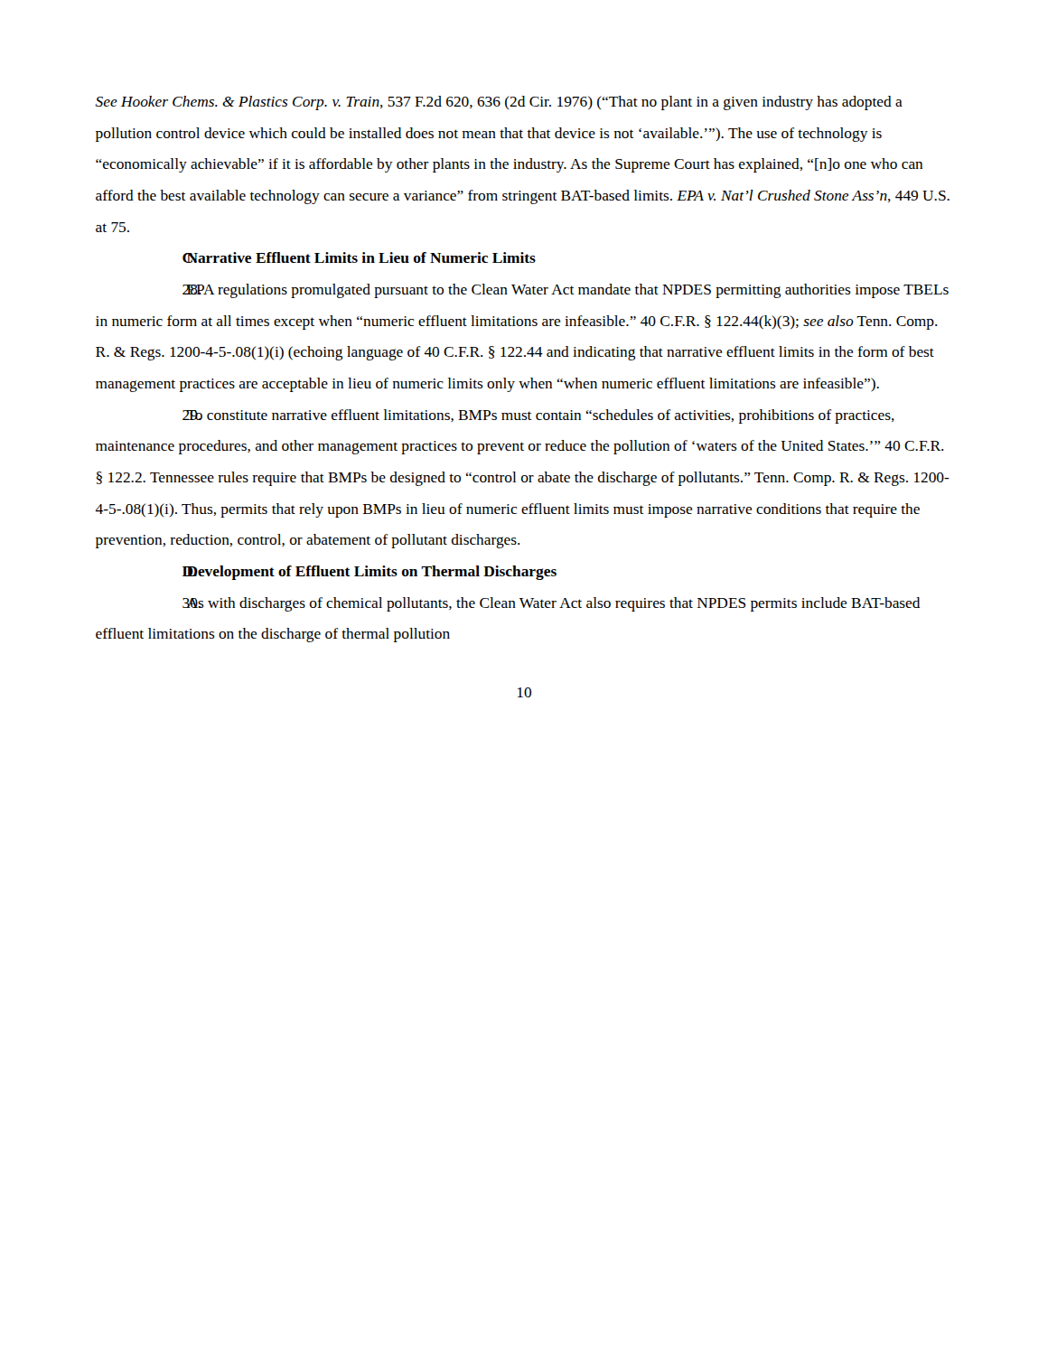See Hooker Chems. & Plastics Corp. v. Train, 537 F.2d 620, 636 (2d Cir. 1976) (“That no plant in a given industry has adopted a pollution control device which could be installed does not mean that that device is not ‘available.’”). The use of technology is “economically achievable” if it is affordable by other plants in the industry. As the Supreme Court has explained, “[n]o one who can afford the best available technology can secure a variance” from stringent BAT-based limits. EPA v. Nat’l Crushed Stone Ass’n, 449 U.S. at 75.
C. Narrative Effluent Limits in Lieu of Numeric Limits
28. EPA regulations promulgated pursuant to the Clean Water Act mandate that NPDES permitting authorities impose TBELs in numeric form at all times except when “numeric effluent limitations are infeasible.” 40 C.F.R. § 122.44(k)(3); see also Tenn. Comp. R. & Regs. 1200-4-5-.08(1)(i) (echoing language of 40 C.F.R. § 122.44 and indicating that narrative effluent limits in the form of best management practices are acceptable in lieu of numeric limits only when “when numeric effluent limitations are infeasible”).
29. To constitute narrative effluent limitations, BMPs must contain “schedules of activities, prohibitions of practices, maintenance procedures, and other management practices to prevent or reduce the pollution of ‘waters of the United States.’” 40 C.F.R. § 122.2. Tennessee rules require that BMPs be designed to “control or abate the discharge of pollutants.” Tenn. Comp. R. & Regs. 1200-4-5-.08(1)(i). Thus, permits that rely upon BMPs in lieu of numeric effluent limits must impose narrative conditions that require the prevention, reduction, control, or abatement of pollutant discharges.
D. Development of Effluent Limits on Thermal Discharges
30. As with discharges of chemical pollutants, the Clean Water Act also requires that NPDES permits include BAT-based effluent limitations on the discharge of thermal pollution
10